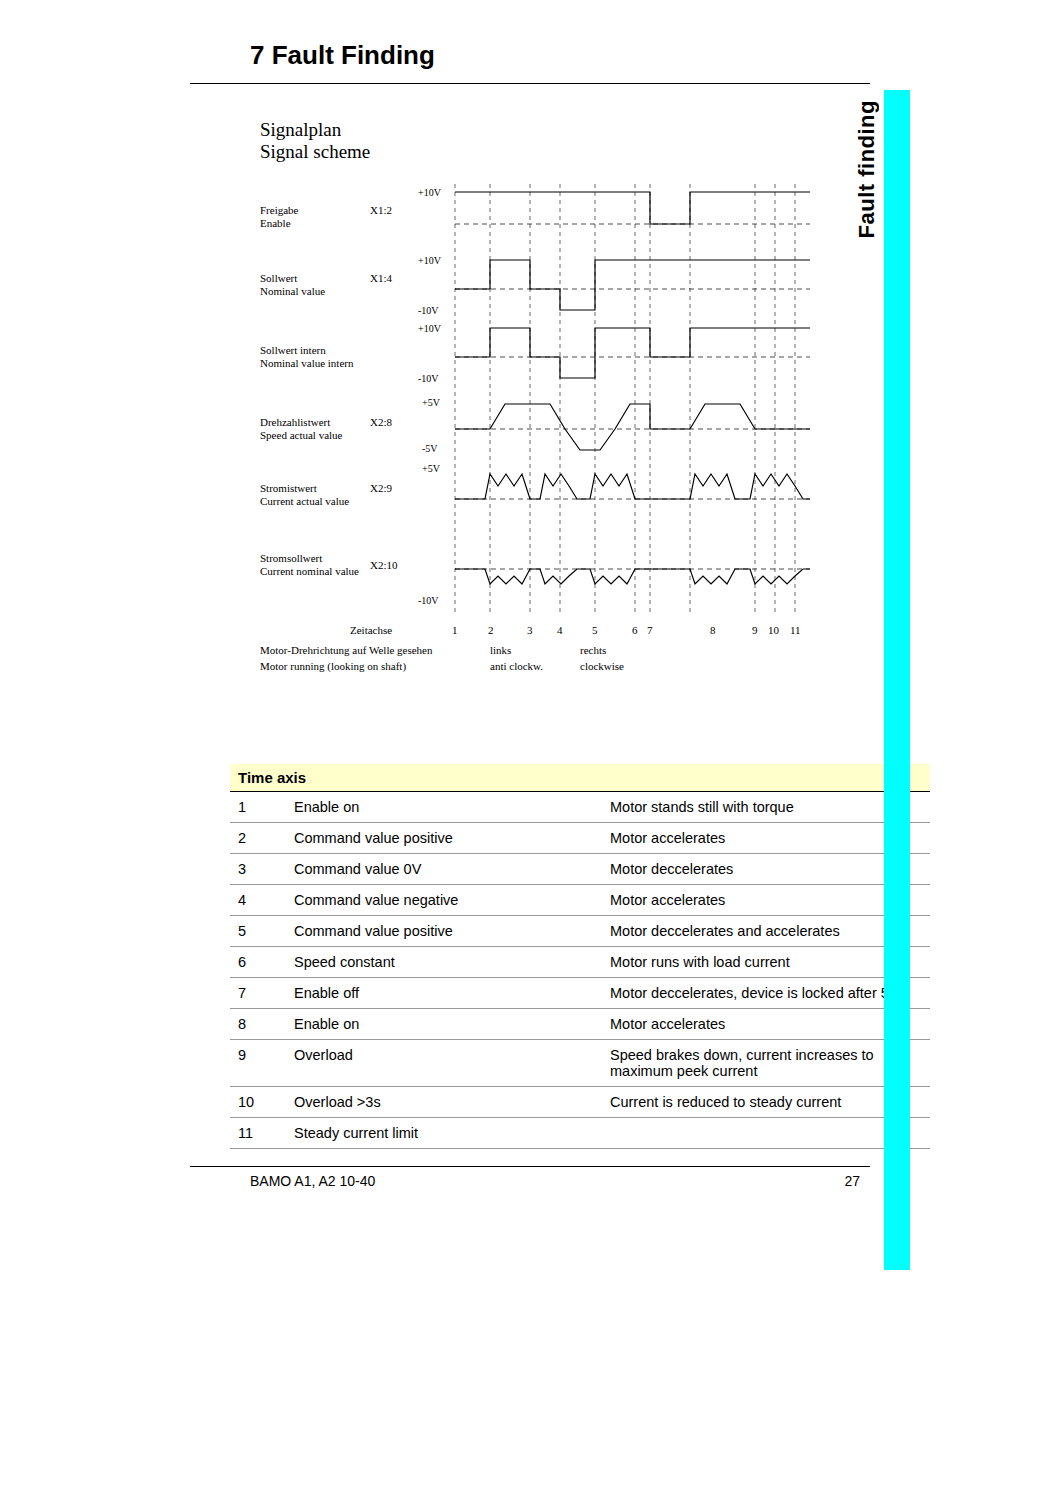7 Fault Finding
Fault finding
Signalplan Signal scheme Freigabe Enable X1:2 +10V Sollwert Nominal value X1:4 +10V -10V Sollwert intern Nominal value intern +10V -10V Drehzahlistwert Speed actual value X2:8 +5V -5V Stromistwert Current actual value X2:9 +5V Stromsollwert Current nominal value X2:10 -10V Zeitachse 1 2 3 4 5 6 7 8 9 10 11 Motor-Drehrichtung auf Welle gesehen Motor running (looking on shaft) links anti clockw. rechts clockwise
Time axis
| 1 | Enable on | Motor stands still with torque |
| 2 | Command value positive | Motor accelerates |
| 3 | Command value 0V | Motor deccelerates |
| 4 | Command value negative | Motor accelerates |
| 5 | Command value positive | Motor deccelerates and accelerates |
| 6 | Speed constant | Motor runs with load current |
| 7 | Enable off | Motor deccelerates, device is locked after 5s. |
| 8 | Enable on | Motor accelerates |
| 9 | Overload | Speed brakes down, current increases to maximum peek current |
| 10 | Overload >3s | Current is reduced to steady current |
| 11 | Steady current limit | |
BAMO A1, A2 10-40 27